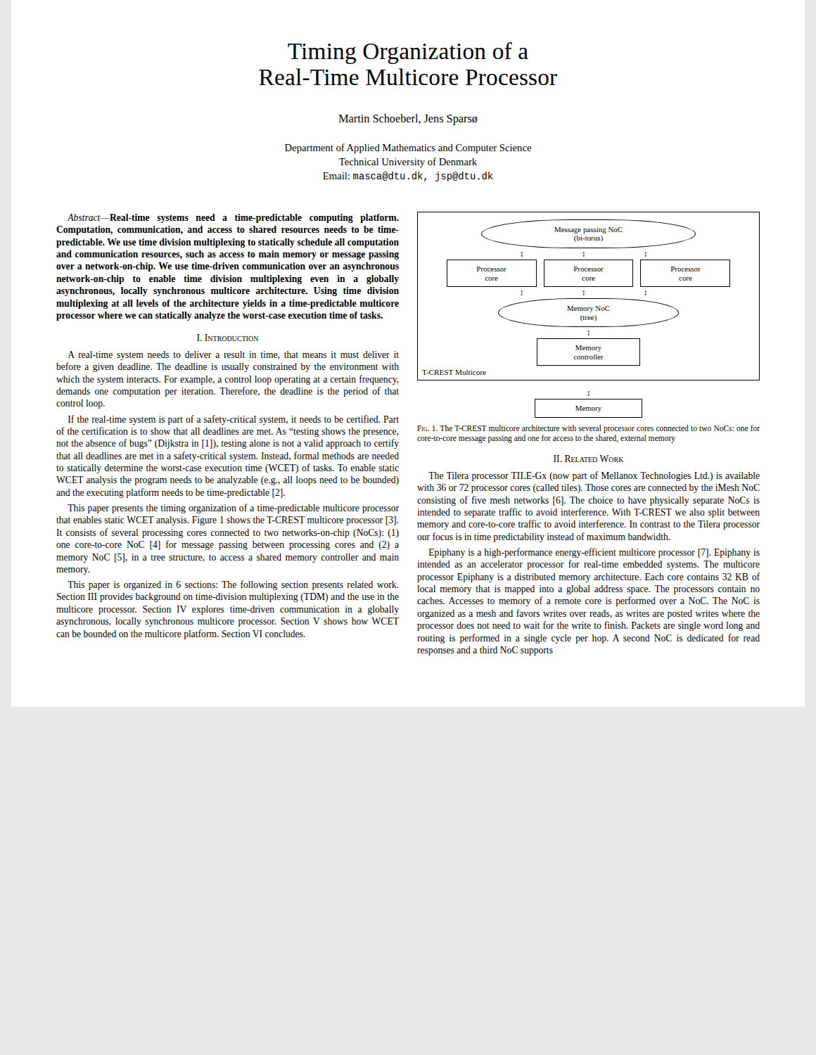Timing Organization of a
Real-Time Multicore Processor
Martin Schoeberl, Jens Sparsø
Department of Applied Mathematics and Computer Science
Technical University of Denmark
Email: masca@dtu.dk, jsp@dtu.dk
Abstract—Real-time systems need a time-predictable computing platform. Computation, communication, and access to shared resources needs to be time-predictable. We use time division multiplexing to statically schedule all computation and communication resources, such as access to main memory or message passing over a network-on-chip. We use time-driven communication over an asynchronous network-on-chip to enable time division multiplexing even in a globally asynchronous, locally synchronous multicore architecture. Using time division multiplexing at all levels of the architecture yields in a time-predictable multicore processor where we can statically analyze the worst-case execution time of tasks.
I. Introduction
A real-time system needs to deliver a result in time, that means it must deliver it before a given deadline. The deadline is usually constrained by the environment with which the system interacts. For example, a control loop operating at a certain frequency, demands one computation per iteration. Therefore, the deadline is the period of that control loop.
If the real-time system is part of a safety-critical system, it needs to be certified. Part of the certification is to show that all deadlines are met. As “testing shows the presence, not the absence of bugs” (Dijkstra in [1]), testing alone is not a valid approach to certify that all deadlines are met in a safety-critical system. Instead, formal methods are needed to statically determine the worst-case execution time (WCET) of tasks. To enable static WCET analysis the program needs to be analyzable (e.g., all loops need to be bounded) and the executing platform needs to be time-predictable [2].
This paper presents the timing organization of a time-predictable multicore processor that enables static WCET analysis. Figure 1 shows the T-CREST multicore processor [3]. It consists of several processing cores connected to two networks-on-chip (NoCs): (1) one core-to-core NoC [4] for message passing between processing cores and (2) a memory NoC [5], in a tree structure, to access a shared memory controller and main memory.
This paper is organized in 6 sections: The following section presents related work. Section III provides background on time-division multiplexing (TDM) and the use in the multicore processor. Section IV explores time-driven communication in a globally asynchronous, locally synchronous multicore processor. Section V shows how WCET can be bounded on the multicore platform. Section VI concludes.
Message passing NoC
(bi-torus)
↕ ↕ ↕
Processor
core
Processor
core
Processor
core
↕ ↕ ↕
Memory NoC
(tree)
↕
Memory
controller
T-CREST Multicore
↕
Memory
Fig. 1. The T-CREST multicore architecture with several processor cores connected to two NoCs: one for core-to-core message passing and one for access to the shared, external memory
II. Related Work
The Tilera processor TILE-Gx (now part of Mellanox Technologies Ltd.) is available with 36 or 72 processor cores (called tiles). Those cores are connected by the iMesh NoC consisting of five mesh networks [6]. The choice to have physically separate NoCs is intended to separate traffic to avoid interference. With T-CREST we also split between memory and core-to-core traffic to avoid interference. In contrast to the Tilera processor our focus is in time predictability instead of maximum bandwidth.
Epiphany is a high-performance energy-efficient multicore processor [7]. Epiphany is intended as an accelerator processor for real-time embedded systems. The multicore processor Epiphany is a distributed memory architecture. Each core contains 32 KB of local memory that is mapped into a global address space. The processors contain no caches. Accesses to memory of a remote core is performed over a NoC. The NoC is organized as a mesh and favors writes over reads, as writes are posted writes where the processor does not need to wait for the write to finish. Packets are single word long and routing is performed in a single cycle per hop. A second NoC is dedicated for read responses and a third NoC supports